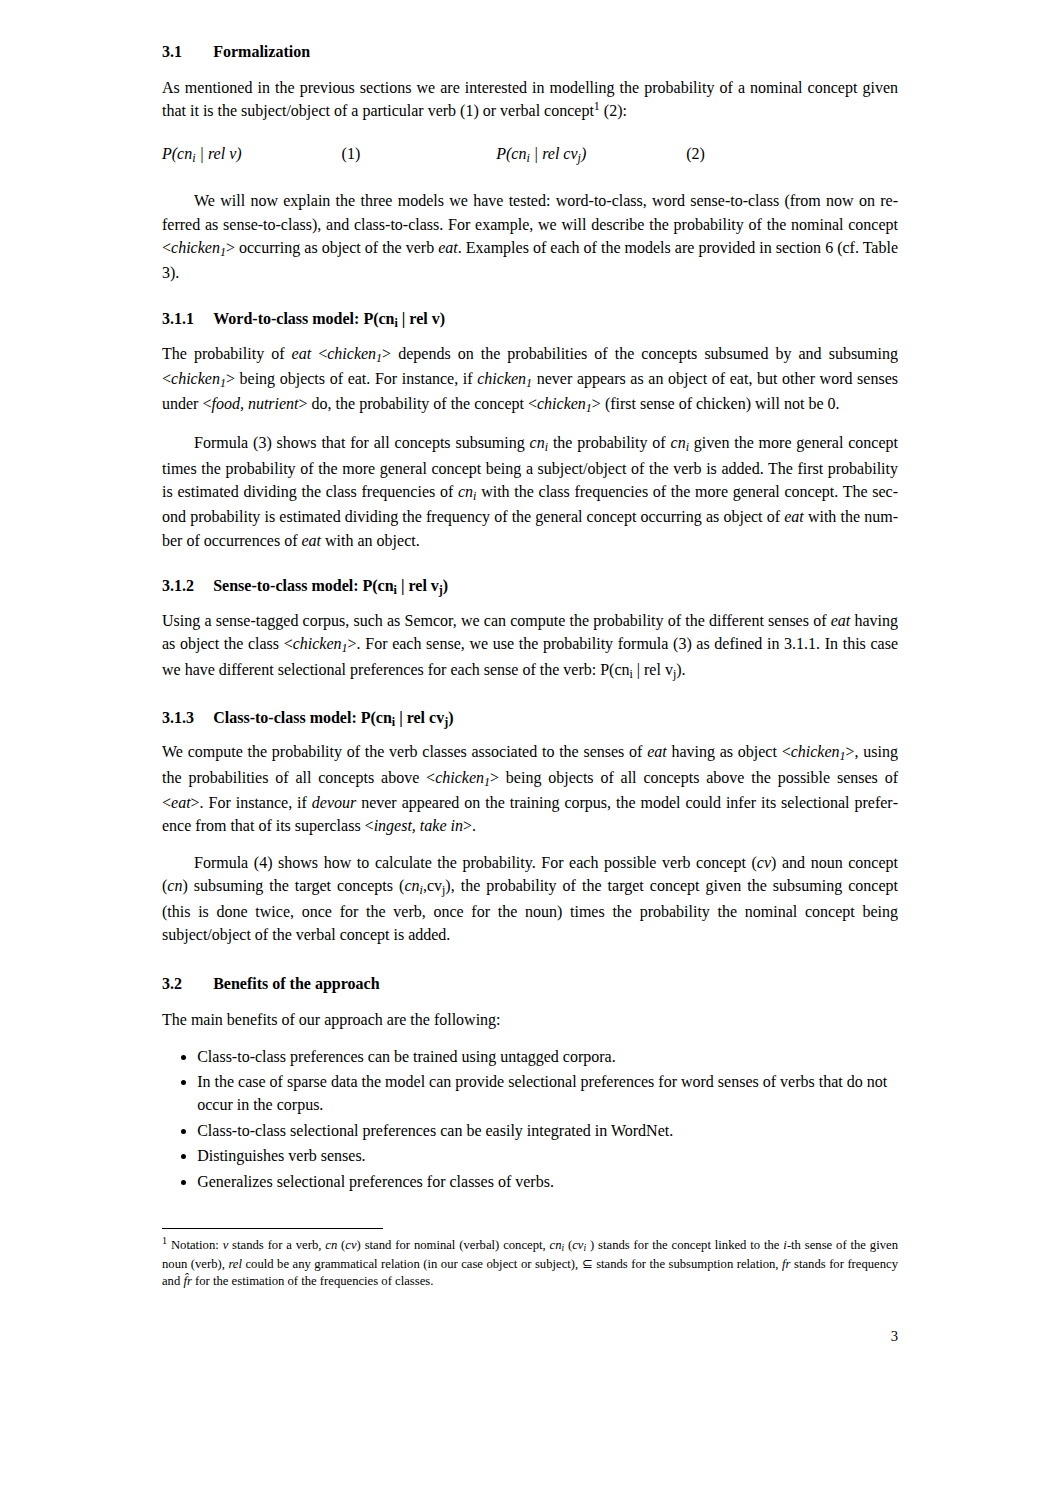3.1 Formalization
As mentioned in the previous sections we are interested in modelling the probability of a nominal concept given that it is the subject/object of a particular verb (1) or verbal concept1 (2):
P(cni | rel v) (1) P(cni | rel cvj) (2)
We will now explain the three models we have tested: word-to-class, word sense-to-class (from now on referred as sense-to-class), and class-to-class. For example, we will describe the probability of the nominal concept <chicken1> occurring as object of the verb eat. Examples of each of the models are provided in section 6 (cf. Table 3).
3.1.1 Word-to-class model: P(cni | rel v)
The probability of eat <chicken1> depends on the probabilities of the concepts subsumed by and subsuming <chicken1> being objects of eat. For instance, if chicken1 never appears as an object of eat, but other word senses under <food, nutrient> do, the probability of the concept <chicken1> (first sense of chicken) will not be 0.
Formula (3) shows that for all concepts subsuming cni the probability of cni given the more general concept times the probability of the more general concept being a subject/object of the verb is added. The first probability is estimated dividing the class frequencies of cni with the class frequencies of the more general concept. The second probability is estimated dividing the frequency of the general concept occurring as object of eat with the number of occurrences of eat with an object.
3.1.2 Sense-to-class model: P(cni | rel vj)
Using a sense-tagged corpus, such as Semcor, we can compute the probability of the different senses of eat having as object the class <chicken1>. For each sense, we use the probability formula (3) as defined in 3.1.1. In this case we have different selectional preferences for each sense of the verb: P(cni | rel vj).
3.1.3 Class-to-class model: P(cni | rel cvj)
We compute the probability of the verb classes associated to the senses of eat having as object <chicken1>, using the probabilities of all concepts above <chicken1> being objects of all concepts above the possible senses of <eat>. For instance, if devour never appeared on the training corpus, the model could infer its selectional preference from that of its superclass <ingest, take in>.
Formula (4) shows how to calculate the probability. For each possible verb concept (cv) and noun concept (cn) subsuming the target concepts (cni,cvj), the probability of the target concept given the subsuming concept (this is done twice, once for the verb, once for the noun) times the probability the nominal concept being subject/object of the verbal concept is added.
3.2 Benefits of the approach
The main benefits of our approach are the following:
Class-to-class preferences can be trained using untagged corpora.
In the case of sparse data the model can provide selectional preferences for word senses of verbs that do not occur in the corpus.
Class-to-class selectional preferences can be easily integrated in WordNet.
Distinguishes verb senses.
Generalizes selectional preferences for classes of verbs.
1 Notation: v stands for a verb, cn (cv) stand for nominal (verbal) concept, cni (cvi ) stands for the concept linked to the i-th sense of the given noun (verb), rel could be any grammatical relation (in our case object or subject), ⊆ stands for the subsumption relation, fr stands for frequency and f̂r for the estimation of the frequencies of classes.
3